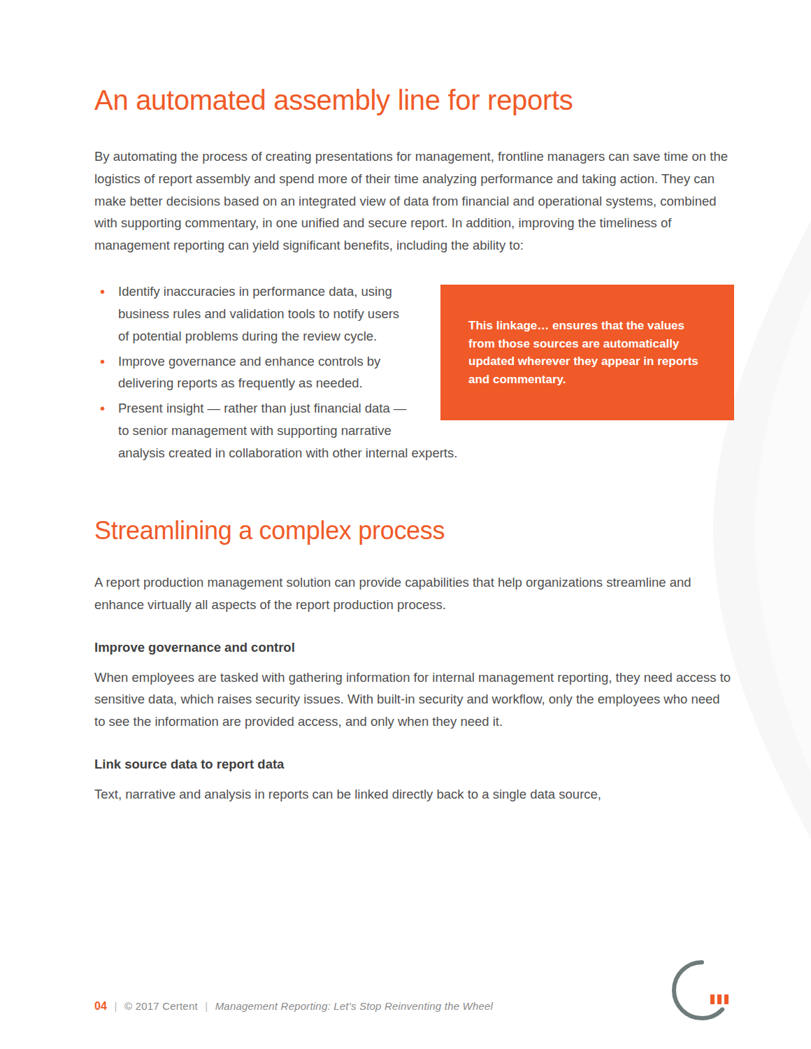An automated assembly line for reports
By automating the process of creating presentations for management, frontline managers can save time on the logistics of report assembly and spend more of their time analyzing performance and taking action. They can make better decisions based on an integrated view of data from financial and operational systems, combined with supporting commentary, in one unified and secure report. In addition, improving the timeliness of management reporting can yield significant benefits, including the ability to:
This linkage… ensures that the values from those sources are automatically updated wherever they appear in reports and commentary.
Identify inaccuracies in performance data, using business rules and validation tools to notify users of potential problems during the review cycle.
Improve governance and enhance controls by delivering reports as frequently as needed.
Present insight — rather than just financial data — to senior management with supporting narrative analysis created in collaboration with other internal experts.
Streamlining a complex process
A report production management solution can provide capabilities that help organizations streamline and enhance virtually all aspects of the report production process.
Improve governance and control
When employees are tasked with gathering information for internal management reporting, they need access to sensitive data, which raises security issues. With built-in security and workflow, only the employees who need to see the information are provided access, and only when they need it.
Link source data to report data
Text, narrative and analysis in reports can be linked directly back to a single data source,
04 | © 2017 Certent | Management Reporting: Let’s Stop Reinventing the Wheel